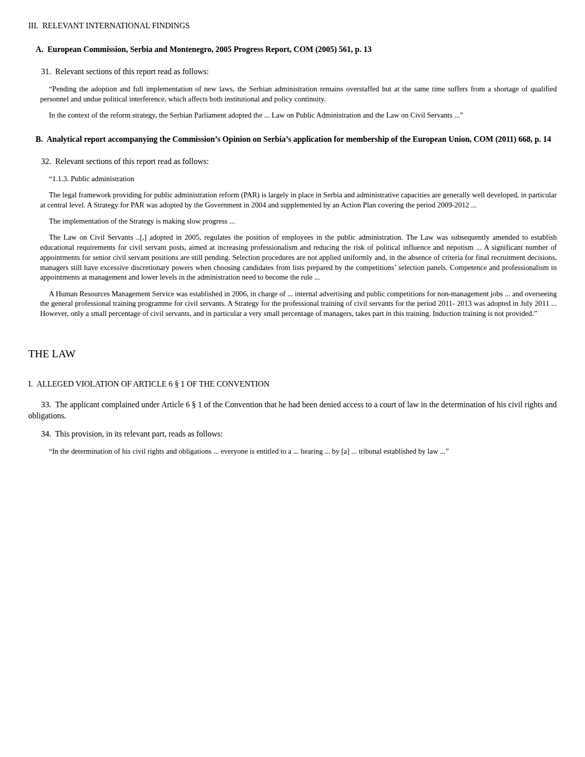III. Relevant International Findings
A. European Commission, Serbia and Montenegro, 2005 Progress Report, COM (2005) 561, p. 13
31. Relevant sections of this report read as follows:
“Pending the adoption and full implementation of new laws, the Serbian administration remains overstaffed but at the same time suffers from a shortage of qualified personnel and undue political interference, which affects both institutional and policy continuity.
In the context of the reform strategy, the Serbian Parliament adopted the ... Law on Public Administration and the Law on Civil Servants ...”
B. Analytical report accompanying the Commission’s Opinion on Serbia’s application for membership of the European Union, COM (2011) 668, p. 14
32. Relevant sections of this report read as follows:
“1.1.3. Public administration
The legal framework providing for public administration reform (PAR) is largely in place in Serbia and administrative capacities are generally well developed, in particular at central level. A Strategy for PAR was adopted by the Government in 2004 and supplemented by an Action Plan covering the period 2009-2012 ...
The implementation of the Strategy is making slow progress ...
The Law on Civil Servants ..[,] adopted in 2005, regulates the position of employees in the public administration. The Law was subsequently amended to establish educational requirements for civil servant posts, aimed at increasing professionalism and reducing the risk of political influence and nepotism ... A significant number of appointments for senior civil servant positions are still pending. Selection procedures are not applied uniformly and, in the absence of criteria for final recruitment decisions, managers still have excessive discretionary powers when choosing candidates from lists prepared by the competitions’ selection panels. Competence and professionalism in appointments at management and lower levels in the administration need to become the rule ...
A Human Resources Management Service was established in 2006, in charge of ... internal advertising and public competitions for non-management jobs ... and overseeing the general professional training programme for civil servants. A Strategy for the professional training of civil servants for the period 2011- 2013 was adopted in July 2011 ... However, only a small percentage of civil servants, and in particular a very small percentage of managers, takes part in this training. Induction training is not provided.”
THE LAW
I. Alleged violation of Article 6 § 1 of the Convention
33. The applicant complained under Article 6 § 1 of the Convention that he had been denied access to a court of law in the determination of his civil rights and obligations.
34. This provision, in its relevant part, reads as follows:
“In the determination of his civil rights and obligations ... everyone is entitled to a ... hearing ... by [a] ... tribunal established by law ...”